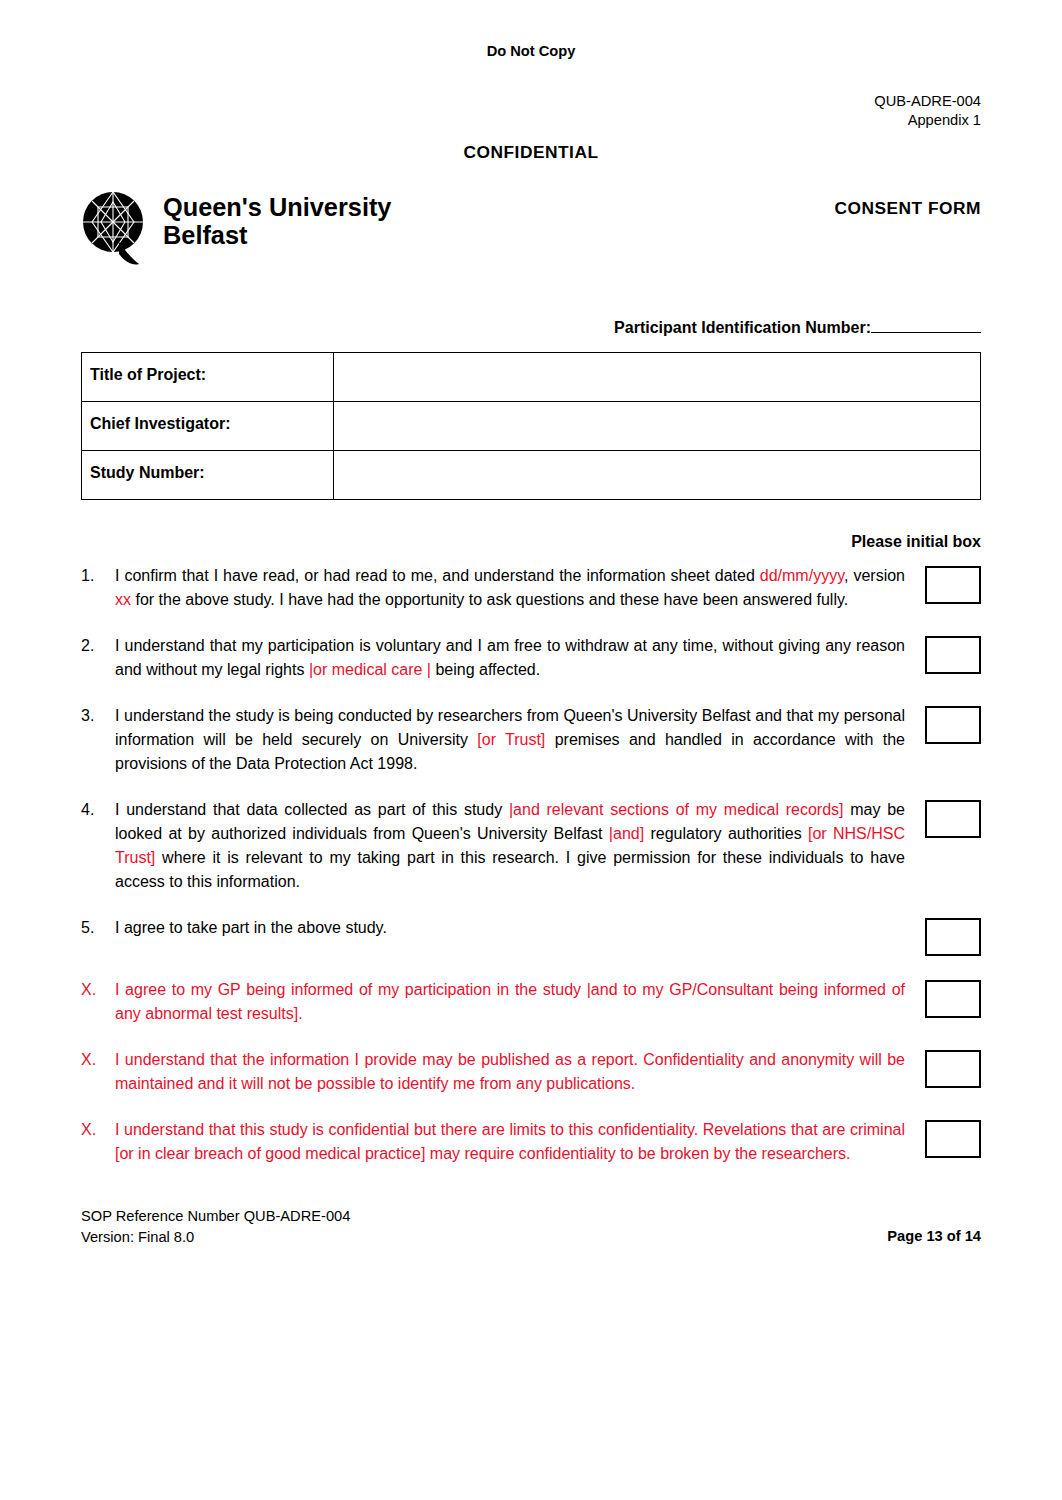Do Not Copy
QUB-ADRE-004
Appendix 1
CONFIDENTIAL
Queen's University
Belfast
CONSENT FORM
Participant Identification Number:
| Title of Project: | |
| Chief Investigator: | |
| Study Number: | |
Please initial box
1. I confirm that I have read, or had read to me, and understand the information sheet dated dd/mm/yyyy, version xx for the above study. I have had the opportunity to ask questions and these have been answered fully.
2. I understand that my participation is voluntary and I am free to withdraw at any time, without giving any reason and without my legal rights |or medical care | being affected.
3. I understand the study is being conducted by researchers from Queen's University Belfast and that my personal information will be held securely on University [or Trust] premises and handled in accordance with the provisions of the Data Protection Act 1998.
4. I understand that data collected as part of this study |and relevant sections of my medical records] may be looked at by authorized individuals from Queen's University Belfast |and] regulatory authorities [or NHS/HSC Trust] where it is relevant to my taking part in this research. I give permission for these individuals to have access to this information.
5. I agree to take part in the above study.
X. I agree to my GP being informed of my participation in the study |and to my GP/Consultant being informed of any abnormal test results].
X. I understand that the information I provide may be published as a report. Confidentiality and anonymity will be maintained and it will not be possible to identify me from any publications.
X. I understand that this study is confidential but there are limits to this confidentiality. Revelations that are criminal [or in clear breach of good medical practice] may require confidentiality to be broken by the researchers.
SOP Reference Number QUB-ADRE-004
Version: Final 8.0
Page 13 of 14